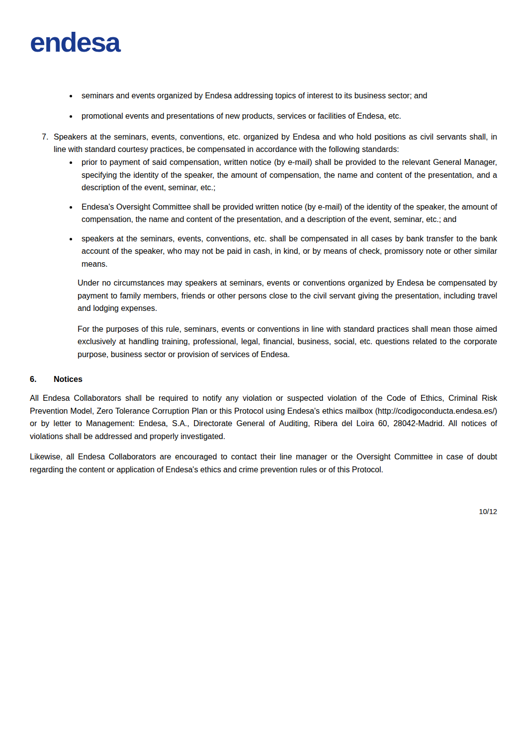endesa
seminars and events organized by Endesa addressing topics of interest to its business sector; and
promotional events and presentations of new products, services or facilities of Endesa, etc.
Speakers at the seminars, events, conventions, etc. organized by Endesa and who hold positions as civil servants shall, in line with standard courtesy practices, be compensated in accordance with the following standards:
prior to payment of said compensation, written notice (by e-mail) shall be provided to the relevant General Manager, specifying the identity of the speaker, the amount of compensation, the name and content of the presentation, and a description of the event, seminar, etc.;
Endesa's Oversight Committee shall be provided written notice (by e-mail) of the identity of the speaker, the amount of compensation, the name and content of the presentation, and a description of the event, seminar, etc.; and
speakers at the seminars, events, conventions, etc. shall be compensated in all cases by bank transfer to the bank account of the speaker, who may not be paid in cash, in kind, or by means of check, promissory note or other similar means.
Under no circumstances may speakers at seminars, events or conventions organized by Endesa be compensated by payment to family members, friends or other persons close to the civil servant giving the presentation, including travel and lodging expenses.
For the purposes of this rule, seminars, events or conventions in line with standard practices shall mean those aimed exclusively at handling training, professional, legal, financial, business, social, etc. questions related to the corporate purpose, business sector or provision of services of Endesa.
6. Notices
All Endesa Collaborators shall be required to notify any violation or suspected violation of the Code of Ethics, Criminal Risk Prevention Model, Zero Tolerance Corruption Plan or this Protocol using Endesa's ethics mailbox (http://codigoconducta.endesa.es/) or by letter to Management: Endesa, S.A., Directorate General of Auditing, Ribera del Loira 60, 28042-Madrid. All notices of violations shall be addressed and properly investigated.
Likewise, all Endesa Collaborators are encouraged to contact their line manager or the Oversight Committee in case of doubt regarding the content or application of Endesa's ethics and crime prevention rules or of this Protocol.
10/12